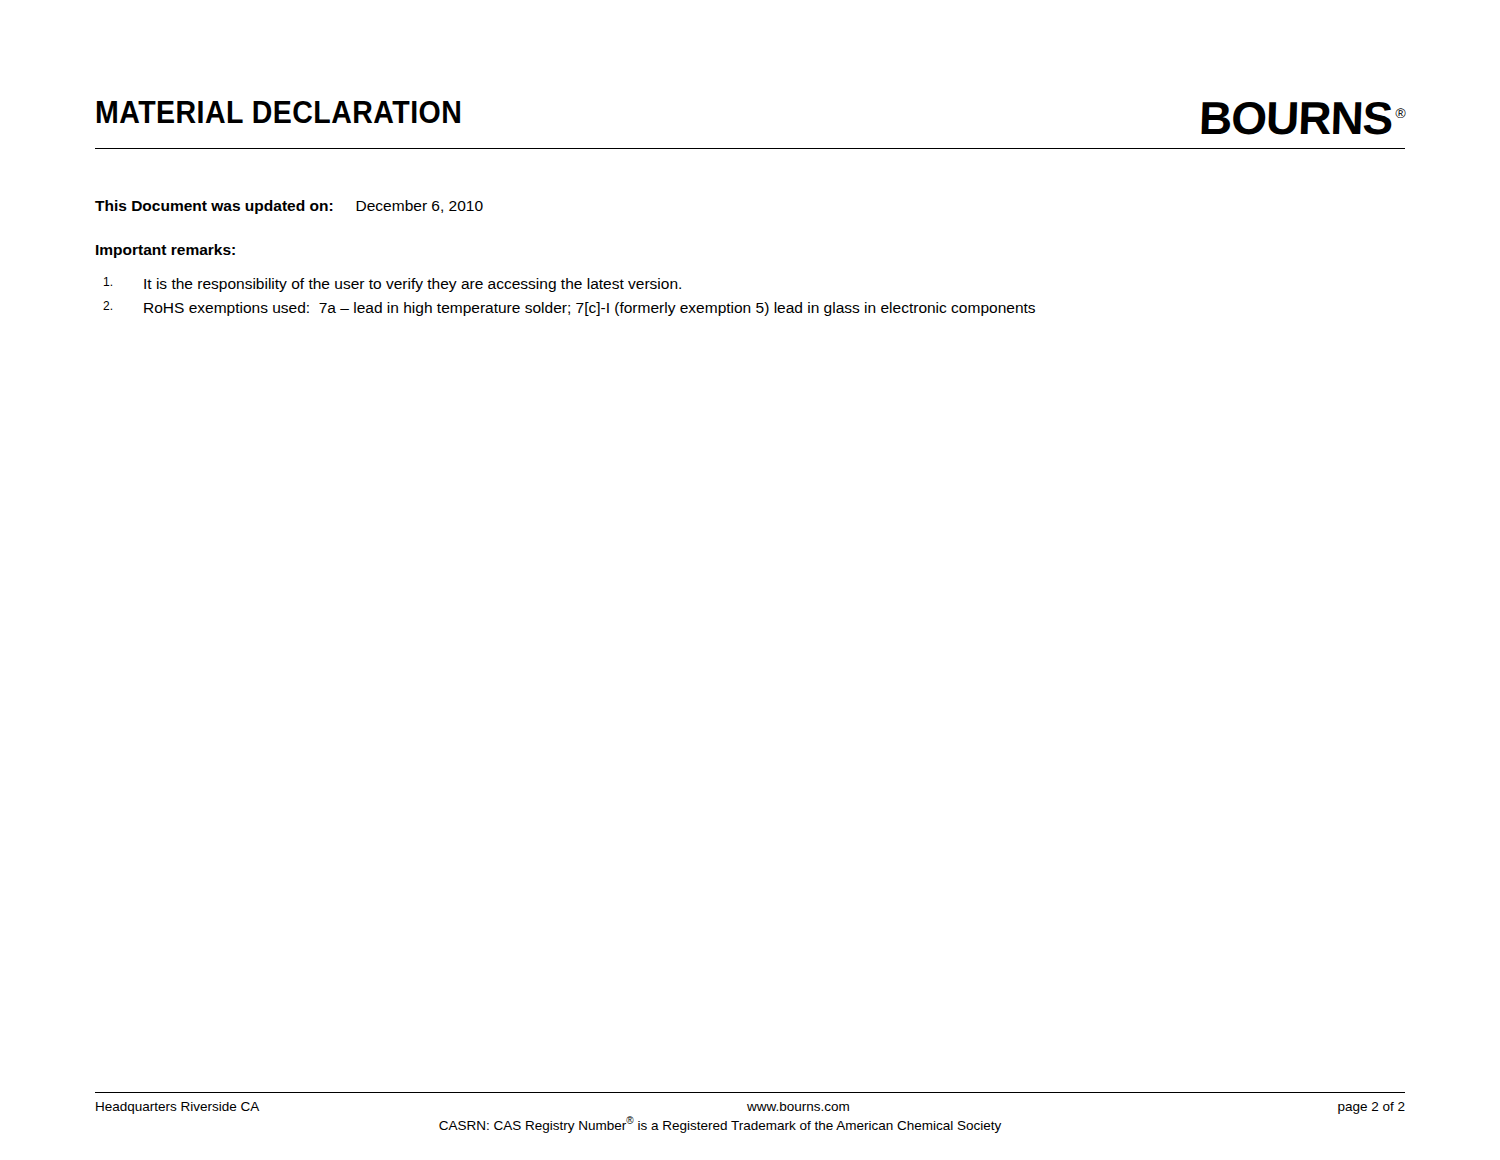MATERIAL DECLARATION
BOURNS®
This Document was updated on: December 6, 2010
Important remarks:
It is the responsibility of the user to verify they are accessing the latest version.
RoHS exemptions used: 7a – lead in high temperature solder; 7[c]-I (formerly exemption 5) lead in glass in electronic components
Headquarters Riverside CA
www.bourns.com
page 2 of 2
CASRN: CAS Registry Number® is a Registered Trademark of the American Chemical Society